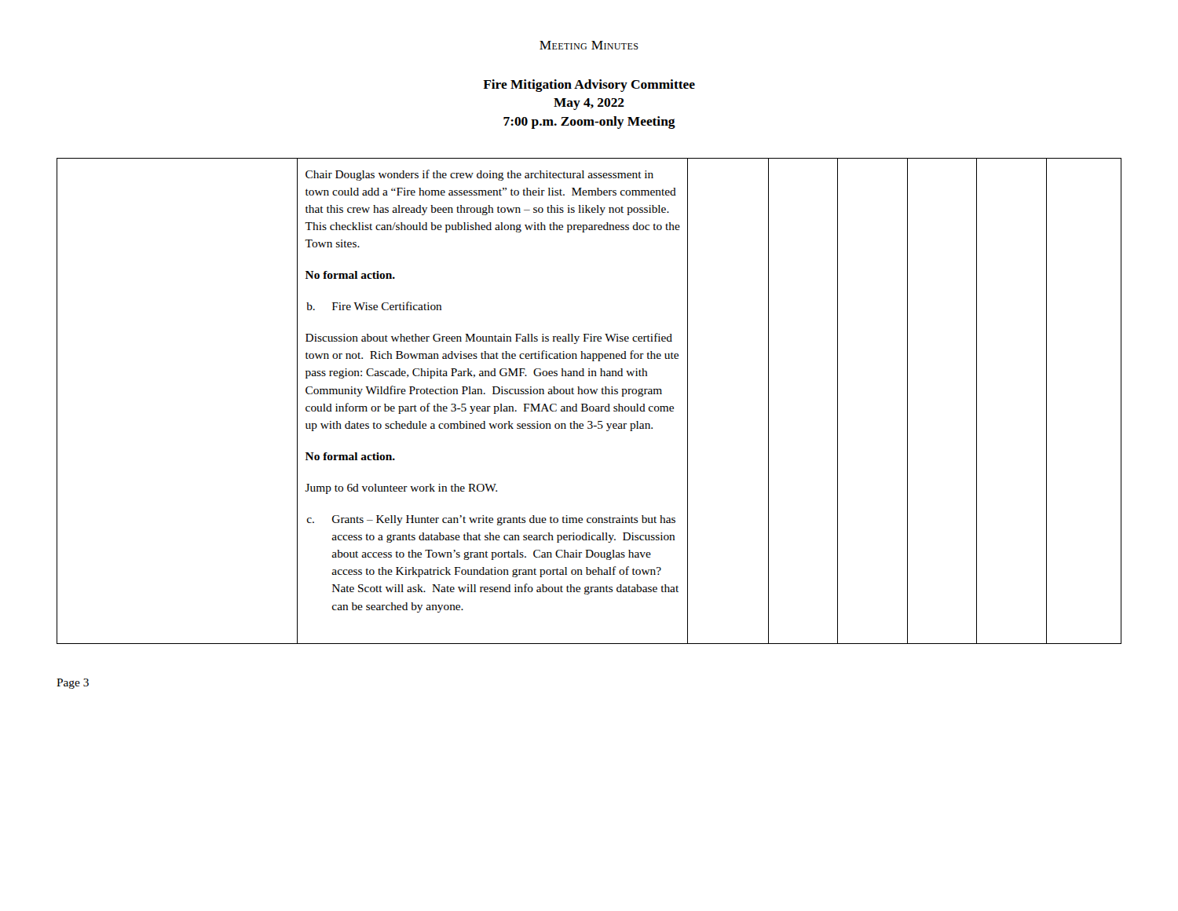Meeting Minutes
Fire Mitigation Advisory Committee
May 4, 2022
7:00 p.m. Zoom-only Meeting
| | Chair Douglas wonders if the crew doing the architectural assessment in town could add a “Fire home assessment” to their list. Members commented that this crew has already been through town – so this is likely not possible. This checklist can/should be published along with the preparedness doc to the Town sites. No formal action. b. Fire Wise Certification Discussion about whether Green Mountain Falls is really Fire Wise certified town or not. Rich Bowman advises that the certification happened for the ute pass region: Cascade, Chipita Park, and GMF. Goes hand in hand with Community Wildfire Protection Plan. Discussion about how this program could inform or be part of the 3-5 year plan. FMAC and Board should come up with dates to schedule a combined work session on the 3-5 year plan. No formal action. Jump to 6d volunteer work in the ROW. c. Grants – Kelly Hunter can’t write grants due to time constraints but has access to a grants database that she can search periodically. Discussion about access to the Town’s grant portals. Can Chair Douglas have access to the Kirkpatrick Foundation grant portal on behalf of town? Nate Scott will ask. Nate will resend info about the grants database that can be searched by anyone. | | | | | | |
Page 3